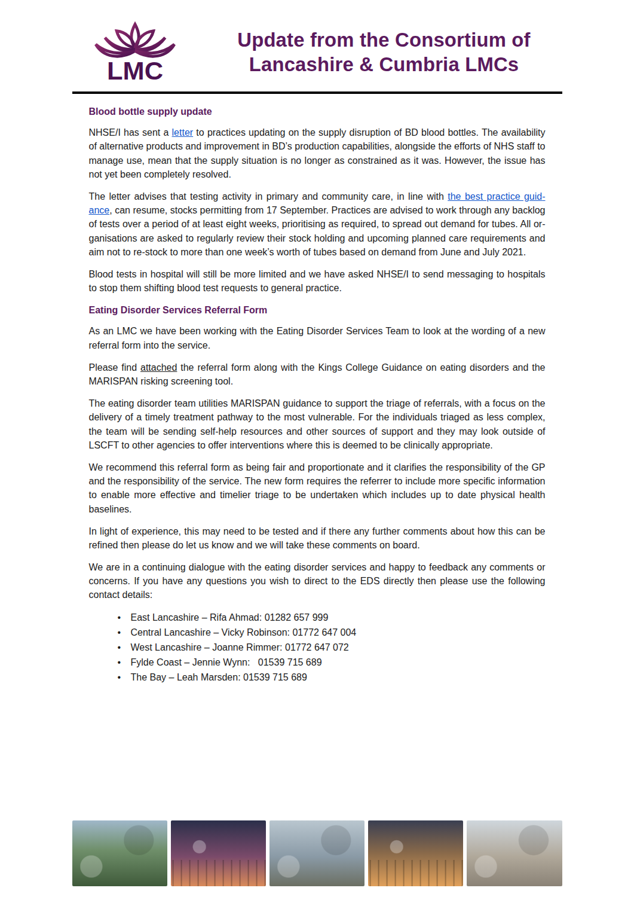LMC
Update from the Consortium of Lancashire & Cumbria LMCs
Blood bottle supply update
NHSE/I has sent a letter to practices updating on the supply disruption of BD blood bottles. The availability of alternative products and improvement in BD’s production capabilities, alongside the efforts of NHS staff to manage use, mean that the supply situation is no longer as constrained as it was. However, the issue has not yet been completely resolved.
The letter advises that testing activity in primary and community care, in line with the best practice guidance, can resume, stocks permitting from 17 September. Practices are advised to work through any backlog of tests over a period of at least eight weeks, prioritising as required, to spread out demand for tubes. All organisations are asked to regularly review their stock holding and upcoming planned care requirements and aim not to re-stock to more than one week’s worth of tubes based on demand from June and July 2021.
Blood tests in hospital will still be more limited and we have asked NHSE/I to send messaging to hospitals to stop them shifting blood test requests to general practice.
Eating Disorder Services Referral Form
As an LMC we have been working with the Eating Disorder Services Team to look at the wording of a new referral form into the service.
Please find attached the referral form along with the Kings College Guidance on eating disorders and the MARISPAN risking screening tool.
The eating disorder team utilities MARISPAN guidance to support the triage of referrals, with a focus on the delivery of a timely treatment pathway to the most vulnerable. For the individuals triaged as less complex, the team will be sending self-help resources and other sources of support and they may look outside of LSCFT to other agencies to offer interventions where this is deemed to be clinically appropriate.
We recommend this referral form as being fair and proportionate and it clarifies the responsibility of the GP and the responsibility of the service. The new form requires the referrer to include more specific information to enable more effective and timelier triage to be undertaken which includes up to date physical health baselines.
In light of experience, this may need to be tested and if there any further comments about how this can be refined then please do let us know and we will take these comments on board.
We are in a continuing dialogue with the eating disorder services and happy to feedback any comments or concerns. If you have any questions you wish to direct to the EDS directly then please use the following contact details:
East Lancashire – Rifa Ahmad: 01282 657 999
Central Lancashire – Vicky Robinson: 01772 647 004
West Lancashire – Joanne Rimmer: 01772 647 072
Fylde Coast – Jennie Wynn: 01539 715 689
The Bay – Leah Marsden: 01539 715 689